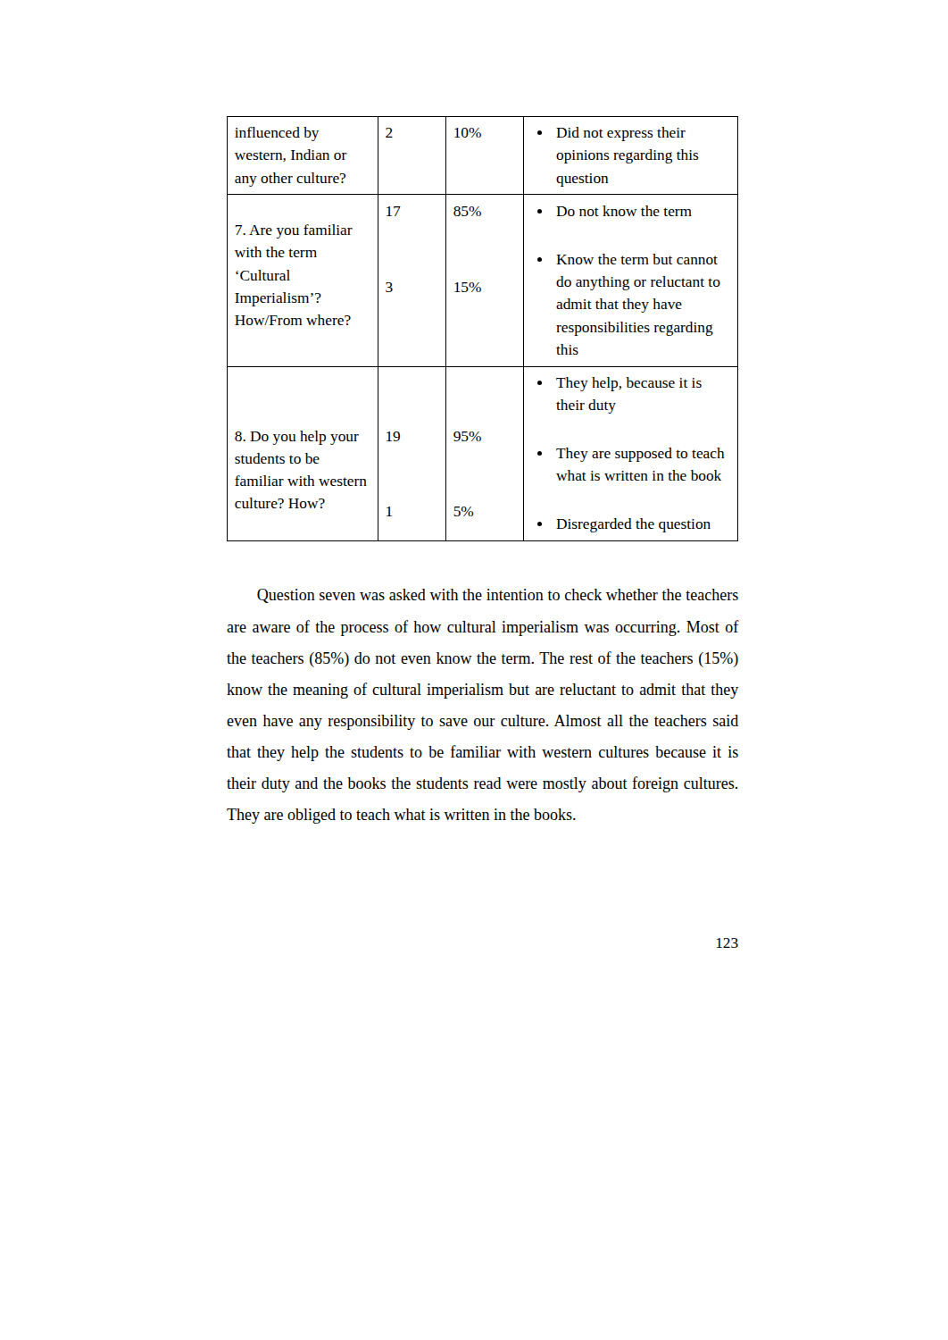| influenced by western, Indian or any other culture? | 2 | 10% | Did not express their opinions regarding this question |
| 7. Are you familiar with the term ‘Cultural Imperialism’? How/From where? | 17 3 | 85% 15% | Do not know the term Know the term but cannot do anything or reluctant to admit that they have responsibilities regarding this |
| 8. Do you help your students to be familiar with western culture? How? | 19 1 | 95% 5% | They help, because it is their duty They are supposed to teach what is written in the book Disregarded the question |
Question seven was asked with the intention to check whether the teachers are aware of the process of how cultural imperialism was occurring. Most of the teachers (85%) do not even know the term. The rest of the teachers (15%) know the meaning of cultural imperialism but are reluctant to admit that they even have any responsibility to save our culture. Almost all the teachers said that they help the students to be familiar with western cultures because it is their duty and the books the students read were mostly about foreign cultures. They are obliged to teach what is written in the books.
123